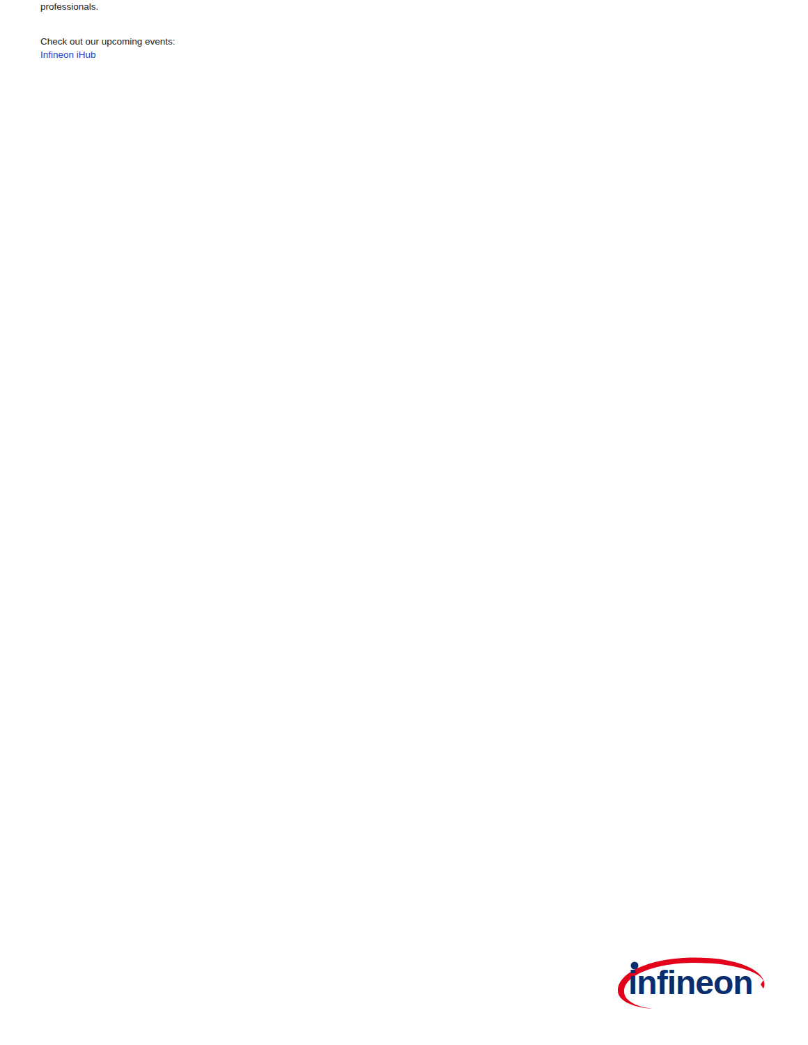professionals.
Check out our upcoming events:
Infineon iHub
Infineon infineon